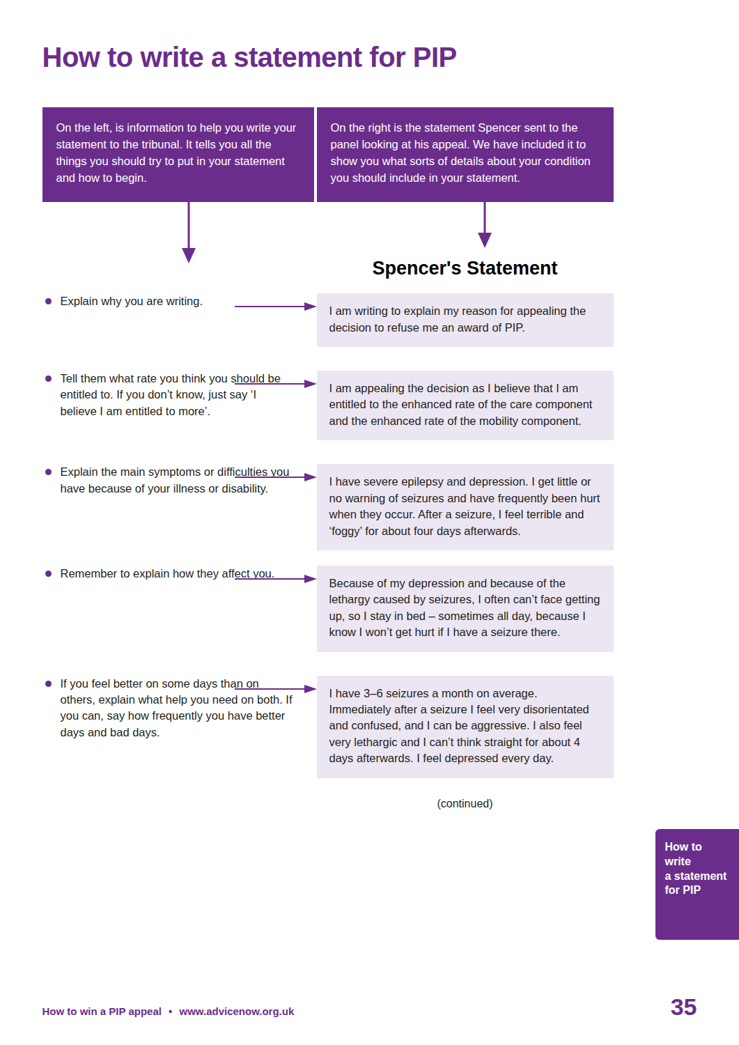How to write a statement for PIP
On the left, is information to help you write your statement to the tribunal. It tells you all the things you should try to put in your statement and how to begin.
On the right is the statement Spencer sent to the panel looking at his appeal. We have included it to show you what sorts of details about your condition you should include in your statement.
Spencer's Statement
Explain why you are writing.
I am writing to explain my reason for appealing the decision to refuse me an award of PIP.
Tell them what rate you think you should be entitled to. If you don’t know, just say ‘I believe I am entitled to more’.
I am appealing the decision as I believe that I am entitled to the enhanced rate of the care component and the enhanced rate of the mobility component.
Explain the main symptoms or difficulties you have because of your illness or disability.
I have severe epilepsy and depression. I get little or no warning of seizures and have frequently been hurt when they occur. After a seizure, I feel terrible and ‘foggy’ for about four days afterwards.
Remember to explain how they affect you.
Because of my depression and because of the lethargy caused by seizures, I often can’t face getting up, so I stay in bed – sometimes all day, because I know I won’t get hurt if I have a seizure there.
If you feel better on some days than on others, explain what help you need on both. If you can, say how frequently you have better days and bad days.
I have 3–6 seizures a month on average. Immediately after a seizure I feel very disorientated and confused, and I can be aggressive. I also feel very lethargic and I can’t think straight for about 4 days afterwards. I feel depressed every day.
(continued)
How to write
a statement
for PIP
How to win a PIP appeal • www.advicenow.org.uk
35